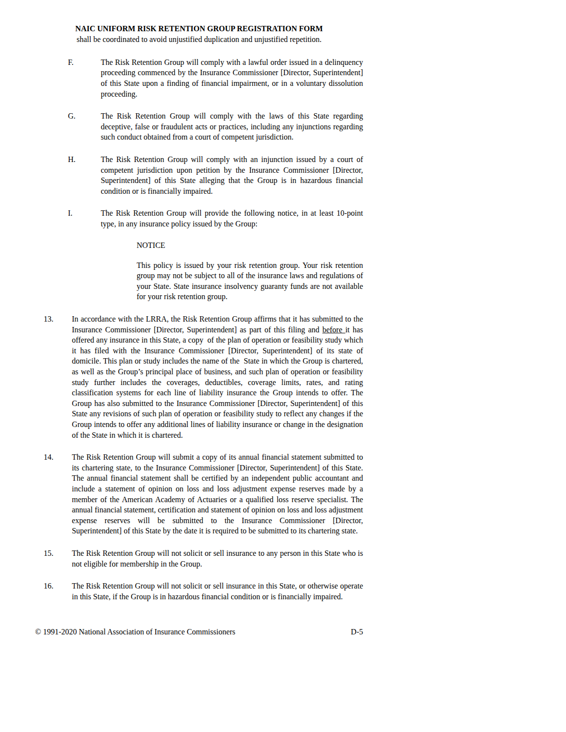NAIC UNIFORM RISK RETENTION GROUP REGISTRATION FORM
shall be coordinated to avoid unjustified duplication and unjustified repetition.
F.
The Risk Retention Group will comply with a lawful order issued in a delinquency proceeding commenced by the Insurance Commissioner [Director, Superintendent] of this State upon a finding of financial impairment, or in a voluntary dissolution proceeding.
G.
The Risk Retention Group will comply with the laws of this State regarding deceptive, false or fraudulent acts or practices, including any injunctions regarding such conduct obtained from a court of competent jurisdiction.
H.
The Risk Retention Group will comply with an injunction issued by a court of competent jurisdiction upon petition by the Insurance Commissioner [Director, Superintendent] of this State alleging that the Group is in hazardous financial condition or is financially impaired.
I.
The Risk Retention Group will provide the following notice, in at least 10-point type, in any insurance policy issued by the Group:
NOTICE
This policy is issued by your risk retention group. Your risk retention group may not be subject to all of the insurance laws and regulations of your State. State insurance insolvency guaranty funds are not available for your risk retention group.
13.
In accordance with the LRRA, the Risk Retention Group affirms that it has submitted to the Insurance Commissioner [Director, Superintendent] as part of this filing and before it has offered any insurance in this State, a copy of the plan of operation or feasibility study which it has filed with the Insurance Commissioner [Director, Superintendent] of its state of domicile. This plan or study includes the name of the State in which the Group is chartered, as well as the Group’s principal place of business, and such plan of operation or feasibility study further includes the coverages, deductibles, coverage limits, rates, and rating classification systems for each line of liability insurance the Group intends to offer. The Group has also submitted to the Insurance Commissioner [Director, Superintendent] of this State any revisions of such plan of operation or feasibility study to reflect any changes if the Group intends to offer any additional lines of liability insurance or change in the designation of the State in which it is chartered.
14.
The Risk Retention Group will submit a copy of its annual financial statement submitted to its chartering state, to the Insurance Commissioner [Director, Superintendent] of this State. The annual financial statement shall be certified by an independent public accountant and include a statement of opinion on loss and loss adjustment expense reserves made by a member of the American Academy of Actuaries or a qualified loss reserve specialist. The annual financial statement, certification and statement of opinion on loss and loss adjustment expense reserves will be submitted to the Insurance Commissioner [Director, Superintendent] of this State by the date it is required to be submitted to its chartering state.
15.
The Risk Retention Group will not solicit or sell insurance to any person in this State who is not eligible for membership in the Group.
16.
The Risk Retention Group will not solicit or sell insurance in this State, or otherwise operate in this State, if the Group is in hazardous financial condition or is financially impaired.
© 1991-2020 National Association of Insurance Commissioners
D-5